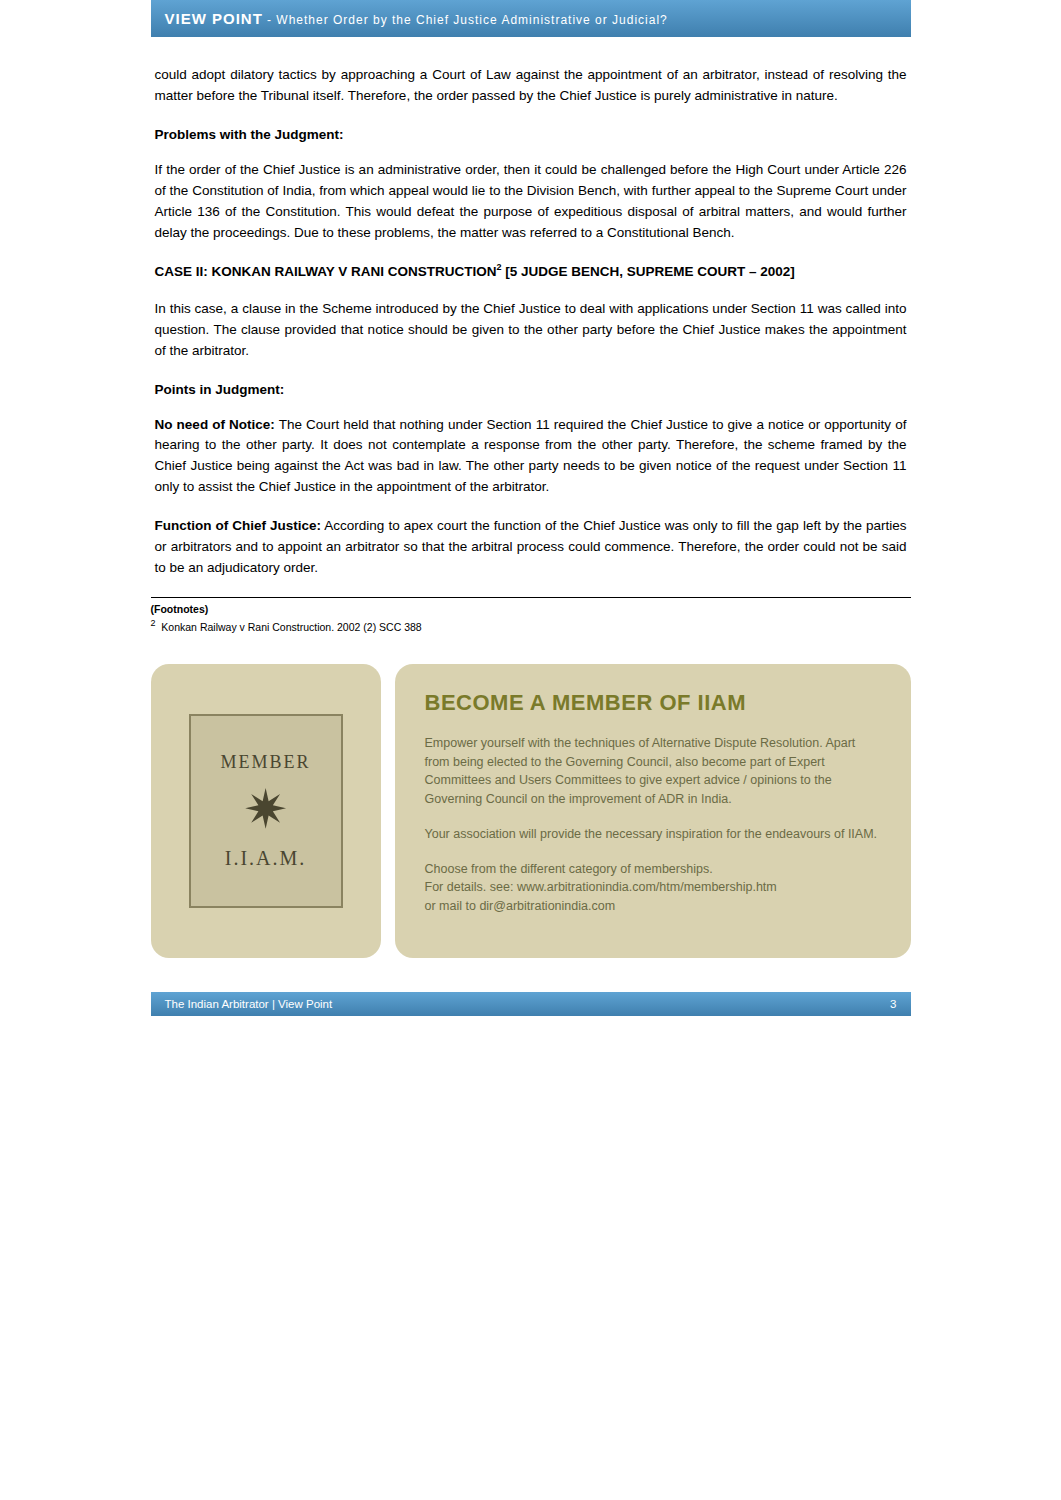VIEW POINT - Whether Order by the Chief Justice Administrative or Judicial?
could adopt dilatory tactics by approaching a Court of Law against the appointment of an arbitrator, instead of resolving the matter before the Tribunal itself. Therefore, the order passed by the Chief Justice is purely administrative in nature.
Problems with the Judgment:
If the order of the Chief Justice is an administrative order, then it could be challenged before the High Court under Article 226 of the Constitution of India, from which appeal would lie to the Division Bench, with further appeal to the Supreme Court under Article 136 of the Constitution. This would defeat the purpose of expeditious disposal of arbitral matters, and would further delay the proceedings. Due to these problems, the matter was referred to a Constitutional Bench.
CASE II: KONKAN RAILWAY V RANI CONSTRUCTION2 [5 JUDGE BENCH, SUPREME COURT – 2002]
In this case, a clause in the Scheme introduced by the Chief Justice to deal with applications under Section 11 was called into question. The clause provided that notice should be given to the other party before the Chief Justice makes the appointment of the arbitrator.
Points in Judgment:
No need of Notice: The Court held that nothing under Section 11 required the Chief Justice to give a notice or opportunity of hearing to the other party. It does not contemplate a response from the other party. Therefore, the scheme framed by the Chief Justice being against the Act was bad in law. The other party needs to be given notice of the request under Section 11 only to assist the Chief Justice in the appointment of the arbitrator.
Function of Chief Justice: According to apex court the function of the Chief Justice was only to fill the gap left by the parties or arbitrators and to appoint an arbitrator so that the arbitral process could commence. Therefore, the order could not be said to be an adjudicatory order.
(Footnotes)
2 Konkan Railway v Rani Construction. 2002 (2) SCC 388
MEMBER
✷
I.I.A.M.
BECOME A MEMBER OF IIAM
Empower yourself with the techniques of Alternative Dispute Resolution. Apart from being elected to the Governing Council, also become part of Expert Committees and Users Committees to give expert advice / opinions to the Governing Council on the improvement of ADR in India.
Your association will provide the necessary inspiration for the endeavours of IIAM.
Choose from the different category of memberships.
For details. see: www.arbitrationindia.com/htm/membership.htm
or mail to dir@arbitrationindia.com
The Indian Arbitrator | View Point 3